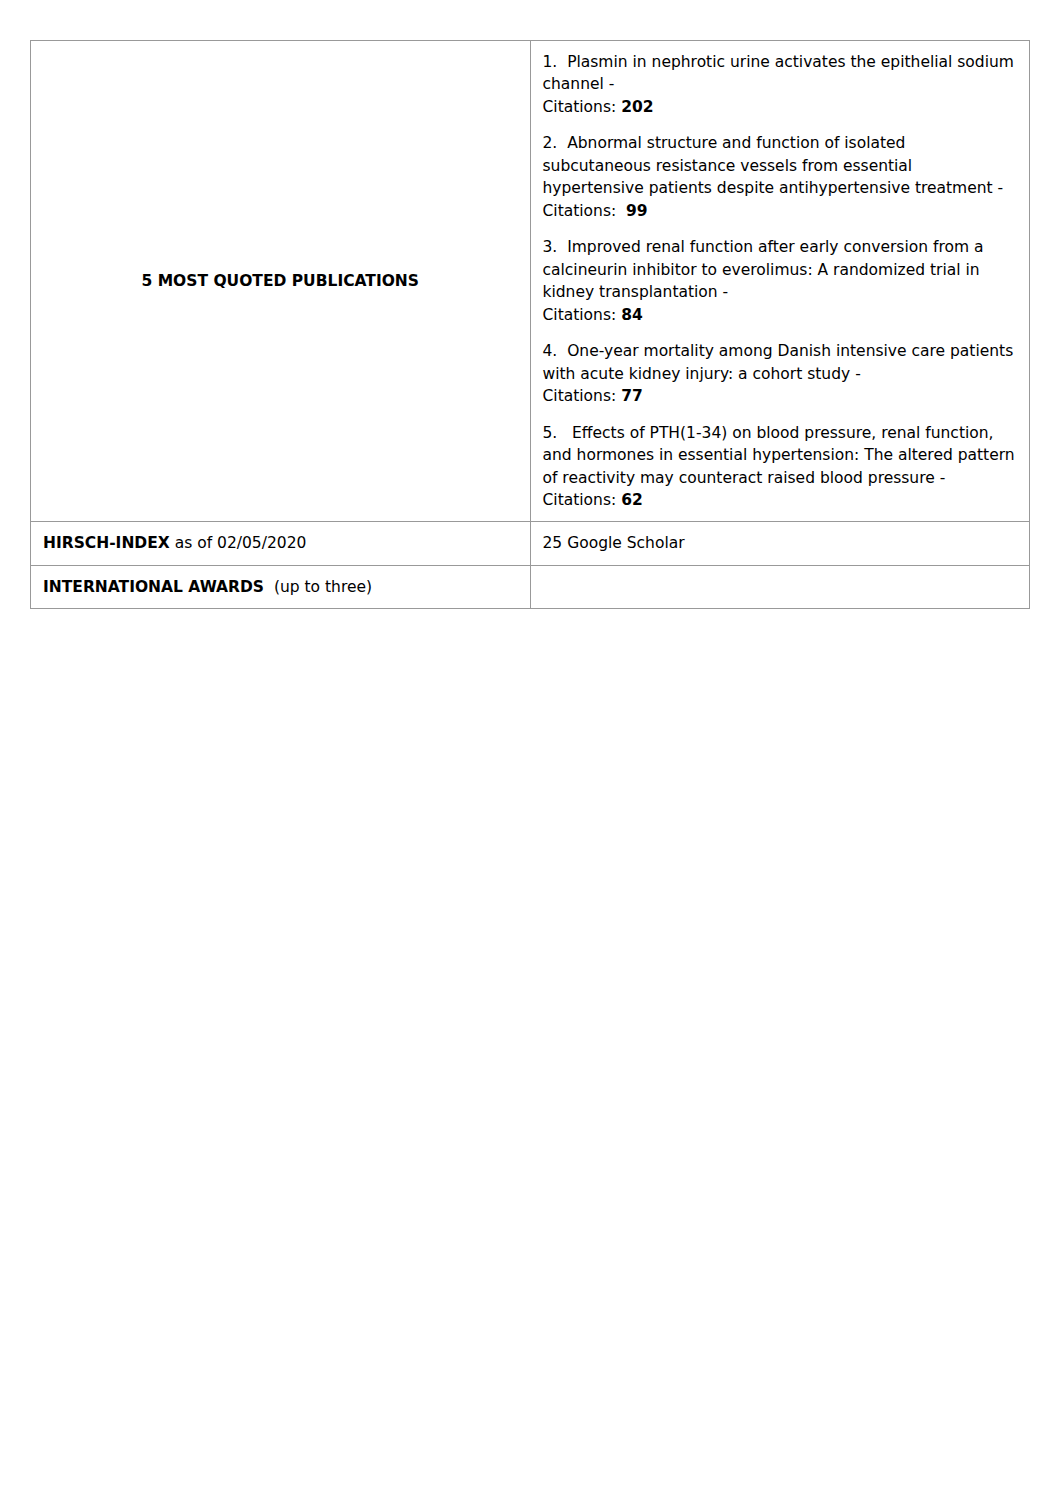| 5 MOST QUOTED PUBLICATIONS | 1. Plasmin in nephrotic urine activates the epithelial sodium channel - Citations: 202 2. Abnormal structure and function of isolated subcutaneous resistance vessels from essential hypertensive patients despite antihypertensive treatment - Citations: 99 3. Improved renal function after early conversion from a calcineurin inhibitor to everolimus: A randomized trial in kidney transplantation - Citations: 84 4. One-year mortality among Danish intensive care patients with acute kidney injury: a cohort study - Citations: 77 5. Effects of PTH(1-34) on blood pressure, renal function, and hormones in essential hypertension: The altered pattern of reactivity may counteract raised blood pressure - Citations: 62 |
| HIRSCH-INDEX as of 02/05/2020 | 25 Google Scholar |
| INTERNATIONAL AWARDS (up to three) | |